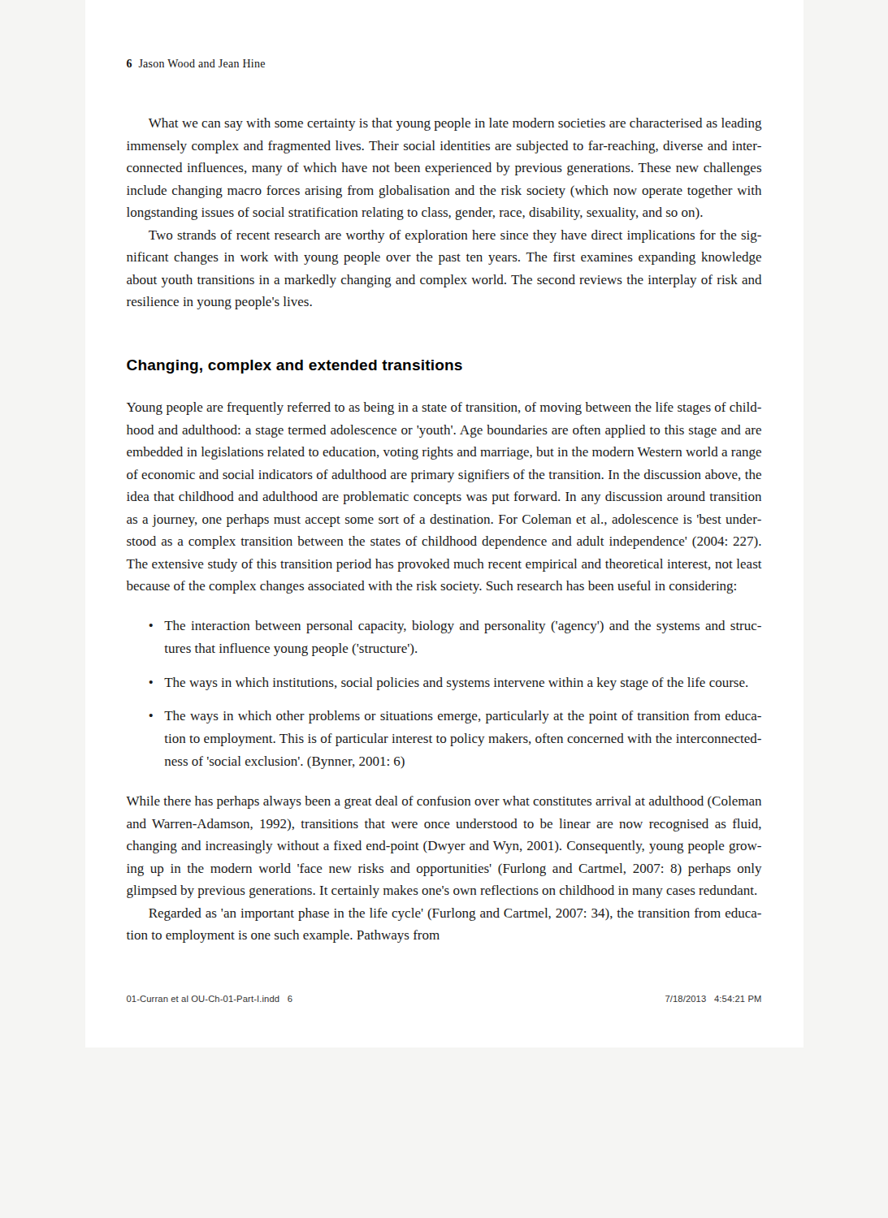6 Jason Wood and Jean Hine
What we can say with some certainty is that young people in late modern societies are characterised as leading immensely complex and fragmented lives. Their social identities are subjected to far-reaching, diverse and interconnected influences, many of which have not been experienced by previous generations. These new challenges include changing macro forces arising from globalisation and the risk society (which now operate together with longstanding issues of social stratification relating to class, gender, race, disability, sexuality, and so on).
Two strands of recent research are worthy of exploration here since they have direct implications for the significant changes in work with young people over the past ten years. The first examines expanding knowledge about youth transitions in a markedly changing and complex world. The second reviews the interplay of risk and resilience in young people's lives.
Changing, complex and extended transitions
Young people are frequently referred to as being in a state of transition, of moving between the life stages of childhood and adulthood: a stage termed adolescence or 'youth'. Age boundaries are often applied to this stage and are embedded in legislations related to education, voting rights and marriage, but in the modern Western world a range of economic and social indicators of adulthood are primary signifiers of the transition. In the discussion above, the idea that childhood and adulthood are problematic concepts was put forward. In any discussion around transition as a journey, one perhaps must accept some sort of a destination. For Coleman et al., adolescence is 'best understood as a complex transition between the states of childhood dependence and adult independence' (2004: 227). The extensive study of this transition period has provoked much recent empirical and theoretical interest, not least because of the complex changes associated with the risk society. Such research has been useful in considering:
The interaction between personal capacity, biology and personality ('agency') and the systems and structures that influence young people ('structure').
The ways in which institutions, social policies and systems intervene within a key stage of the life course.
The ways in which other problems or situations emerge, particularly at the point of transition from education to employment. This is of particular interest to policy makers, often concerned with the interconnectedness of 'social exclusion'. (Bynner, 2001: 6)
While there has perhaps always been a great deal of confusion over what constitutes arrival at adulthood (Coleman and Warren-Adamson, 1992), transitions that were once understood to be linear are now recognised as fluid, changing and increasingly without a fixed end-point (Dwyer and Wyn, 2001). Consequently, young people growing up in the modern world 'face new risks and opportunities' (Furlong and Cartmel, 2007: 8) perhaps only glimpsed by previous generations. It certainly makes one's own reflections on childhood in many cases redundant.
Regarded as 'an important phase in the life cycle' (Furlong and Cartmel, 2007: 34), the transition from education to employment is one such example. Pathways from
01-Curran et al OU-Ch-01-Part-I.indd 6 7/18/2013 4:54:21 PM